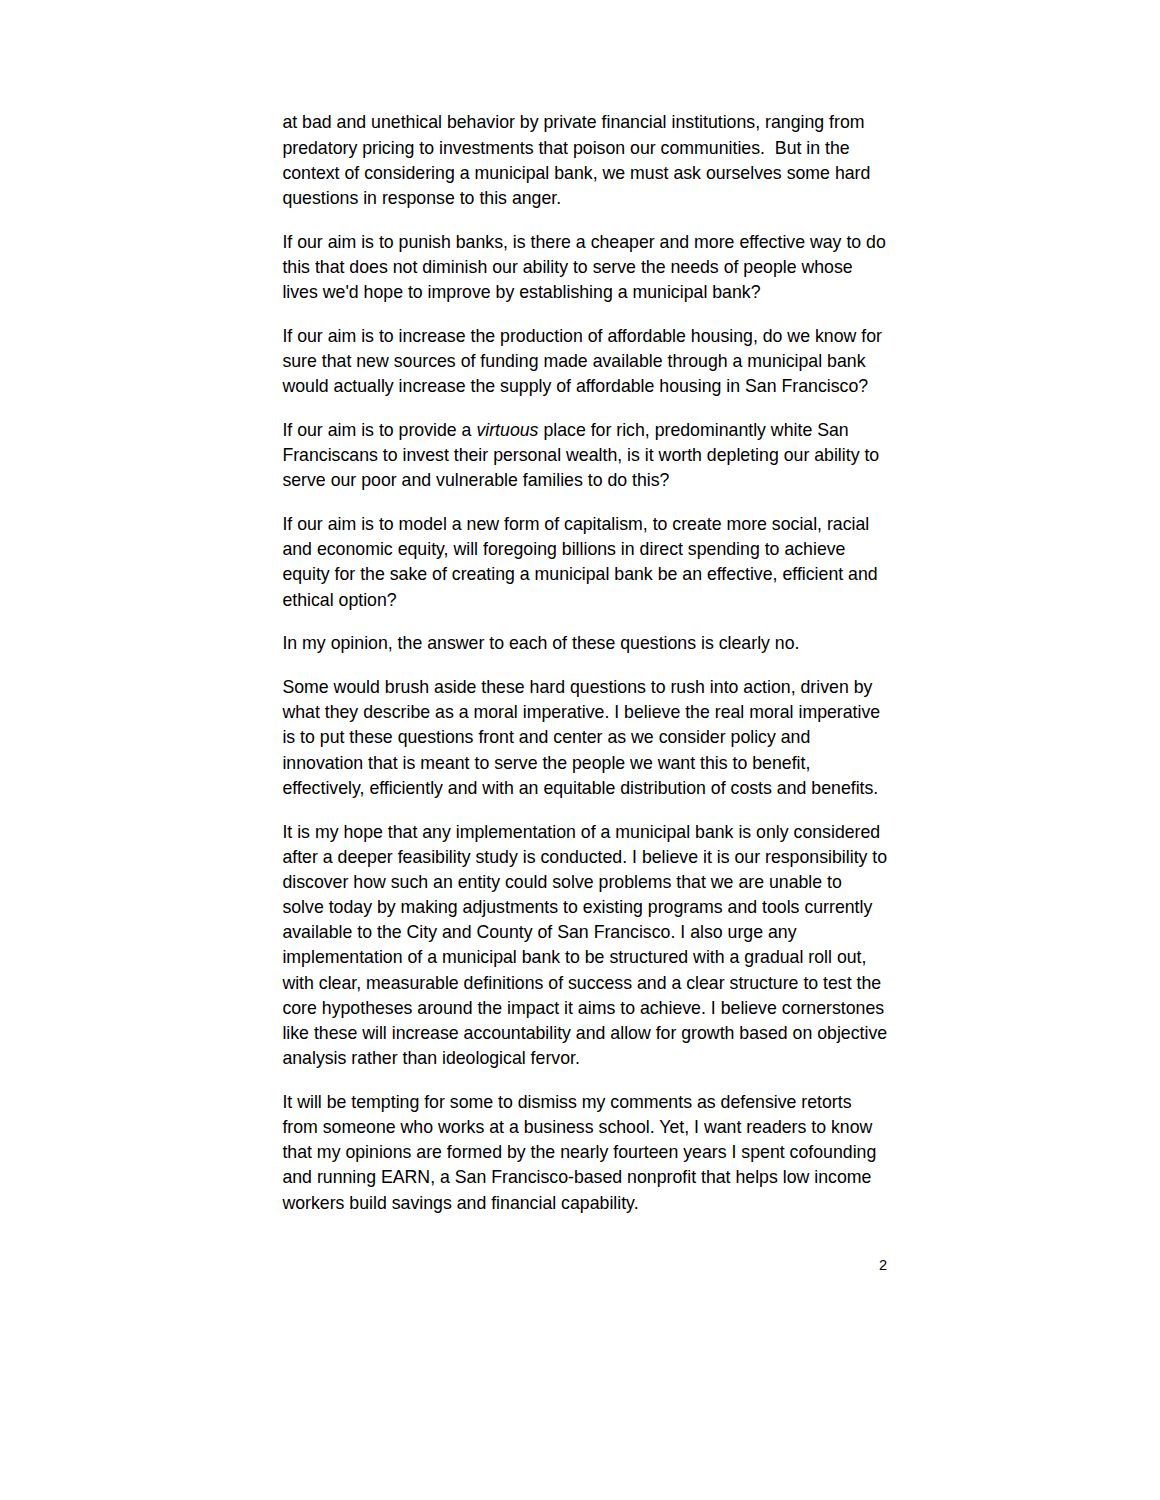at bad and unethical behavior by private financial institutions, ranging from predatory pricing to investments that poison our communities. But in the context of considering a municipal bank, we must ask ourselves some hard questions in response to this anger.
If our aim is to punish banks, is there a cheaper and more effective way to do this that does not diminish our ability to serve the needs of people whose lives we'd hope to improve by establishing a municipal bank?
If our aim is to increase the production of affordable housing, do we know for sure that new sources of funding made available through a municipal bank would actually increase the supply of affordable housing in San Francisco?
If our aim is to provide a virtuous place for rich, predominantly white San Franciscans to invest their personal wealth, is it worth depleting our ability to serve our poor and vulnerable families to do this?
If our aim is to model a new form of capitalism, to create more social, racial and economic equity, will foregoing billions in direct spending to achieve equity for the sake of creating a municipal bank be an effective, efficient and ethical option?
In my opinion, the answer to each of these questions is clearly no.
Some would brush aside these hard questions to rush into action, driven by what they describe as a moral imperative. I believe the real moral imperative is to put these questions front and center as we consider policy and innovation that is meant to serve the people we want this to benefit, effectively, efficiently and with an equitable distribution of costs and benefits.
It is my hope that any implementation of a municipal bank is only considered after a deeper feasibility study is conducted. I believe it is our responsibility to discover how such an entity could solve problems that we are unable to solve today by making adjustments to existing programs and tools currently available to the City and County of San Francisco. I also urge any implementation of a municipal bank to be structured with a gradual roll out, with clear, measurable definitions of success and a clear structure to test the core hypotheses around the impact it aims to achieve. I believe cornerstones like these will increase accountability and allow for growth based on objective analysis rather than ideological fervor.
It will be tempting for some to dismiss my comments as defensive retorts from someone who works at a business school. Yet, I want readers to know that my opinions are formed by the nearly fourteen years I spent cofounding and running EARN, a San Francisco-based nonprofit that helps low income workers build savings and financial capability.
2